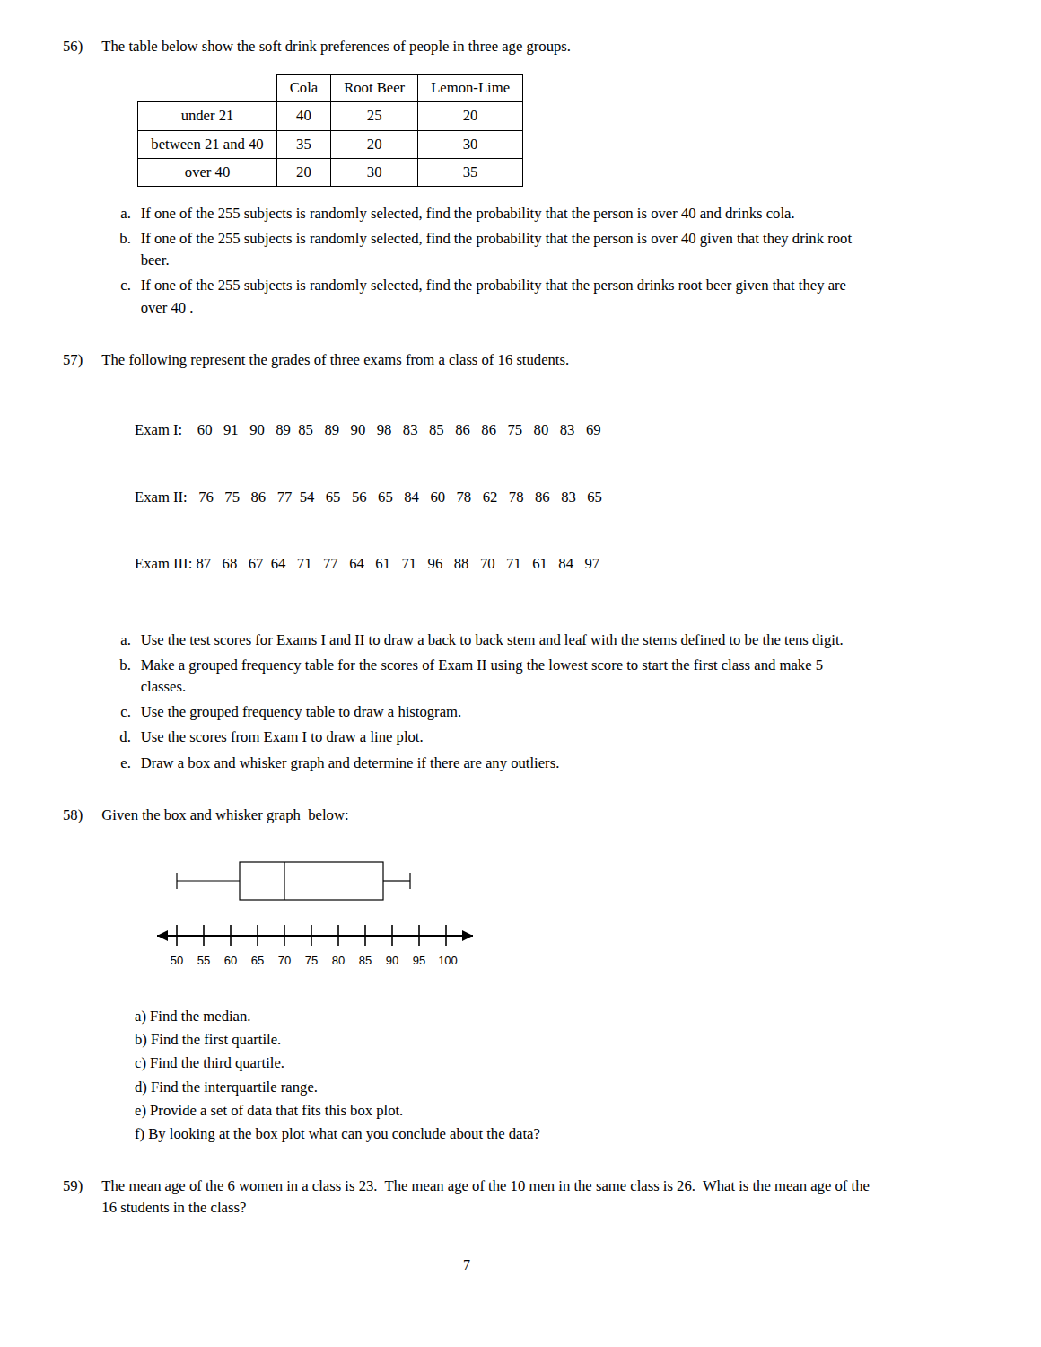56) The table below show the soft drink preferences of people in three age groups.
| | Cola | Root Beer | Lemon‑Lime |
| --- | --- | --- | --- |
| under 21 | 40 | 25 | 20 |
| between 21 and 40 | 35 | 20 | 30 |
| over 40 | 20 | 30 | 35 |
If one of the 255 subjects is randomly selected, find the probability that the person is over 40 and drinks cola.
If one of the 255 subjects is randomly selected, find the probability that the person is over 40 given that they drink root beer.
If one of the 255 subjects is randomly selected, find the probability that the person drinks root beer given that they are over 40 .
57) The following represent the grades of three exams from a class of 16 students.
Exam I: 60 91 90 89 85 89 90 98 83 85 86 86 75 80 83 69
Exam II: 76 75 86 77 54 65 56 65 84 60 78 62 78 86 83 65
Exam III: 87 68 67 64 71 77 64 61 71 96 88 70 71 61 84 97
Use the test scores for Exams I and II to draw a back to back stem and leaf with the stems defined to be the tens digit.
Make a grouped frequency table for the scores of Exam II using the lowest score to start the first class and make 5 classes.
Use the grouped frequency table to draw a histogram.
Use the scores from Exam I to draw a line plot.
Draw a box and whisker graph and determine if there are any outliers.
58) Given the box and whisker graph below:
50 55 60 65 70 75 80 85 90 95 100
a) Find the median.
b) Find the first quartile.
c) Find the third quartile.
d) Find the interquartile range.
e) Provide a set of data that fits this box plot.
f) By looking at the box plot what can you conclude about the data?
59) The mean age of the 6 women in a class is 23. The mean age of the 10 men in the same class is 26. What is the mean age of the 16 students in the class?
7